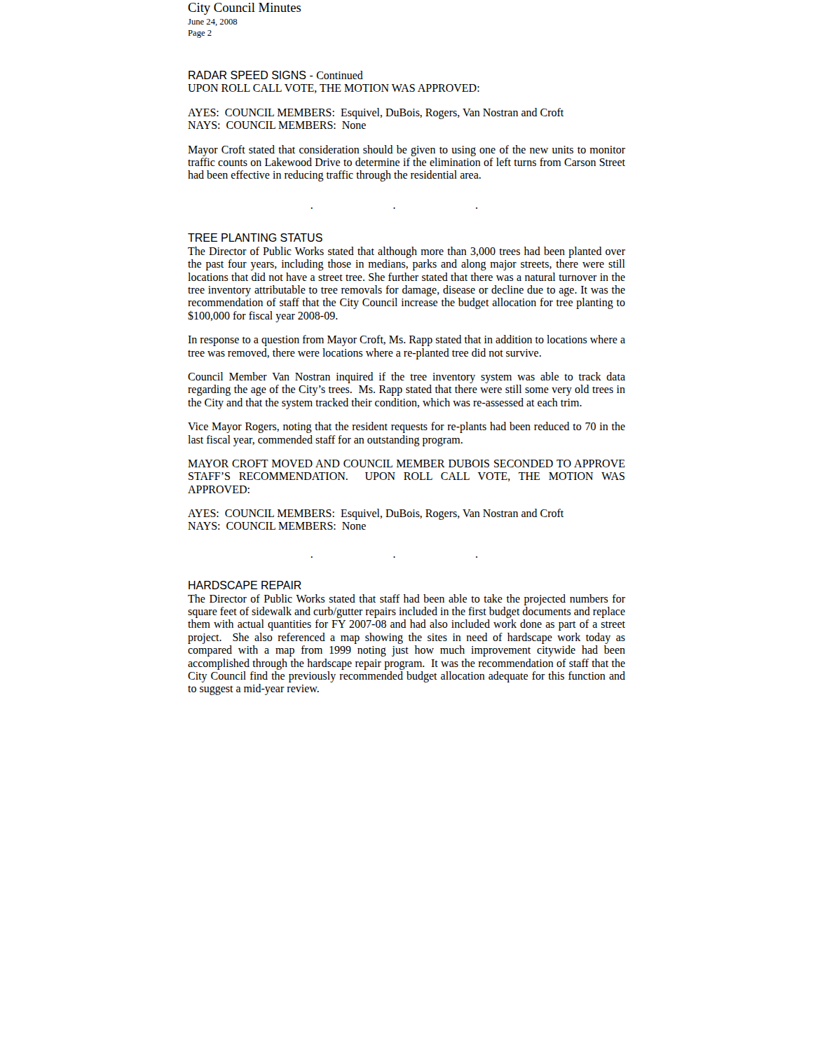City Council Minutes
June 24, 2008
Page 2
RADAR SPEED SIGNS - Continued
UPON ROLL CALL VOTE, THE MOTION WAS APPROVED:
AYES: COUNCIL MEMBERS: Esquivel, DuBois, Rogers, Van Nostran and Croft
NAYS: COUNCIL MEMBERS: None
Mayor Croft stated that consideration should be given to using one of the new units to monitor traffic counts on Lakewood Drive to determine if the elimination of left turns from Carson Street had been effective in reducing traffic through the residential area.
. . .
TREE PLANTING STATUS
The Director of Public Works stated that although more than 3,000 trees had been planted over the past four years, including those in medians, parks and along major streets, there were still locations that did not have a street tree. She further stated that there was a natural turnover in the tree inventory attributable to tree removals for damage, disease or decline due to age. It was the recommendation of staff that the City Council increase the budget allocation for tree planting to $100,000 for fiscal year 2008-09.
In response to a question from Mayor Croft, Ms. Rapp stated that in addition to locations where a tree was removed, there were locations where a re-planted tree did not survive.
Council Member Van Nostran inquired if the tree inventory system was able to track data regarding the age of the City’s trees. Ms. Rapp stated that there were still some very old trees in the City and that the system tracked their condition, which was re-assessed at each trim.
Vice Mayor Rogers, noting that the resident requests for re-plants had been reduced to 70 in the last fiscal year, commended staff for an outstanding program.
MAYOR CROFT MOVED AND COUNCIL MEMBER DUBOIS SECONDED TO APPROVE STAFF’S RECOMMENDATION. UPON ROLL CALL VOTE, THE MOTION WAS APPROVED:
AYES: COUNCIL MEMBERS: Esquivel, DuBois, Rogers, Van Nostran and Croft
NAYS: COUNCIL MEMBERS: None
. . .
HARDSCAPE REPAIR
The Director of Public Works stated that staff had been able to take the projected numbers for square feet of sidewalk and curb/gutter repairs included in the first budget documents and replace them with actual quantities for FY 2007-08 and had also included work done as part of a street project. She also referenced a map showing the sites in need of hardscape work today as compared with a map from 1999 noting just how much improvement citywide had been accomplished through the hardscape repair program. It was the recommendation of staff that the City Council find the previously recommended budget allocation adequate for this function and to suggest a mid-year review.